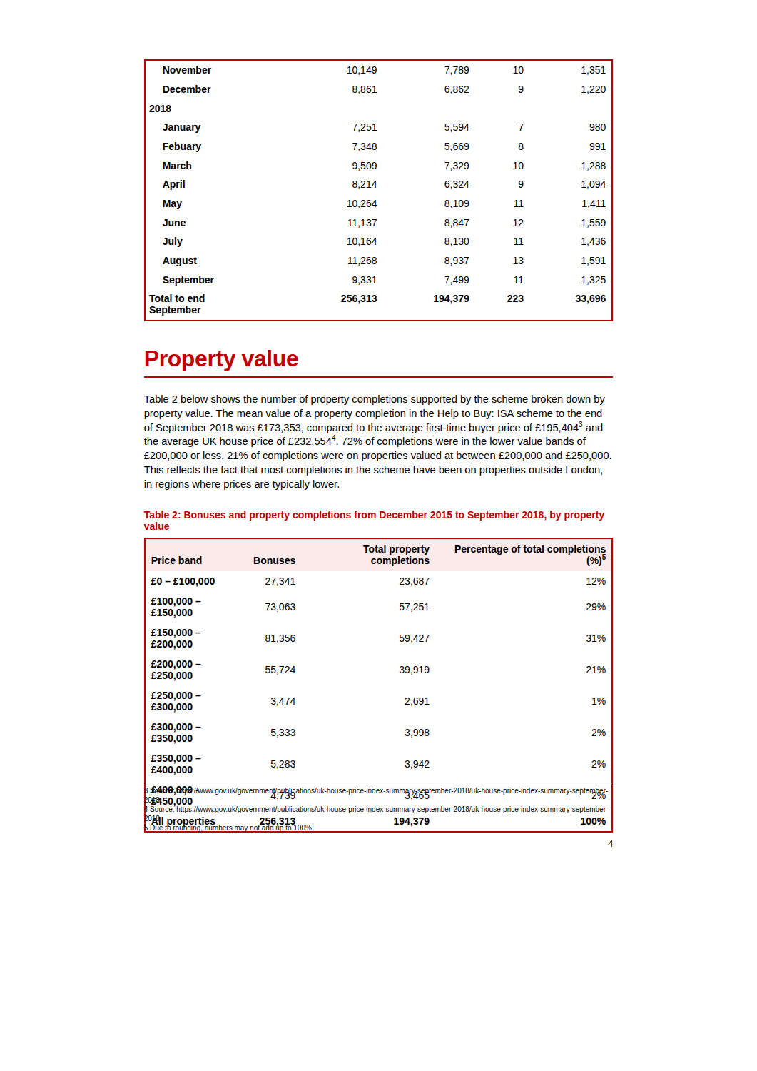| November | 10,149 | 7,789 | 10 | 1,351 |
| December | 8,861 | 6,862 | 9 | 1,220 |
| 2018 | | | | |
| January | 7,251 | 5,594 | 7 | 980 |
| Febuary | 7,348 | 5,669 | 8 | 991 |
| March | 9,509 | 7,329 | 10 | 1,288 |
| April | 8,214 | 6,324 | 9 | 1,094 |
| May | 10,264 | 8,109 | 11 | 1,411 |
| June | 11,137 | 8,847 | 12 | 1,559 |
| July | 10,164 | 8,130 | 11 | 1,436 |
| August | 11,268 | 8,937 | 13 | 1,591 |
| September | 9,331 | 7,499 | 11 | 1,325 |
| Total to end September | 256,313 | 194,379 | 223 | 33,696 |
Property value
Table 2 below shows the number of property completions supported by the scheme broken down by property value. The mean value of a property completion in the Help to Buy: ISA scheme to the end of September 2018 was £173,353, compared to the average first-time buyer price of £195,4043 and the average UK house price of £232,5544. 72% of completions were in the lower value bands of £200,000 or less. 21% of completions were on properties valued at between £200,000 and £250,000. This reflects the fact that most completions in the scheme have been on properties outside London, in regions where prices are typically lower.
Table 2: Bonuses and property completions from December 2015 to September 2018, by property value
| Price band | Bonuses | Total property completions | Percentage of total completions (%) 5 |
| --- | --- | --- | --- |
| £0 – £100,000 | 27,341 | 23,687 | 12% |
| £100,000 – £150,000 | 73,063 | 57,251 | 29% |
| £150,000 – £200,000 | 81,356 | 59,427 | 31% |
| £200,000 – £250,000 | 55,724 | 39,919 | 21% |
| £250,000 – £300,000 | 3,474 | 2,691 | 1% |
| £300,000 – £350,000 | 5,333 | 3,998 | 2% |
| £350,000 – £400,000 | 5,283 | 3,942 | 2% |
| £400,000 - £450,000 | 4,739 | 3,465 | 2% |
| All properties | 256,313 | 194,379 | 100% |
3 Source: https://www.gov.uk/government/publications/uk-house-price-index-summary-september-2018/uk-house-price-index-summary-september-2018
4 Source: https://www.gov.uk/government/publications/uk-house-price-index-summary-september-2018/uk-house-price-index-summary-september-2018
5 Due to rounding, numbers may not add up to 100%.
4